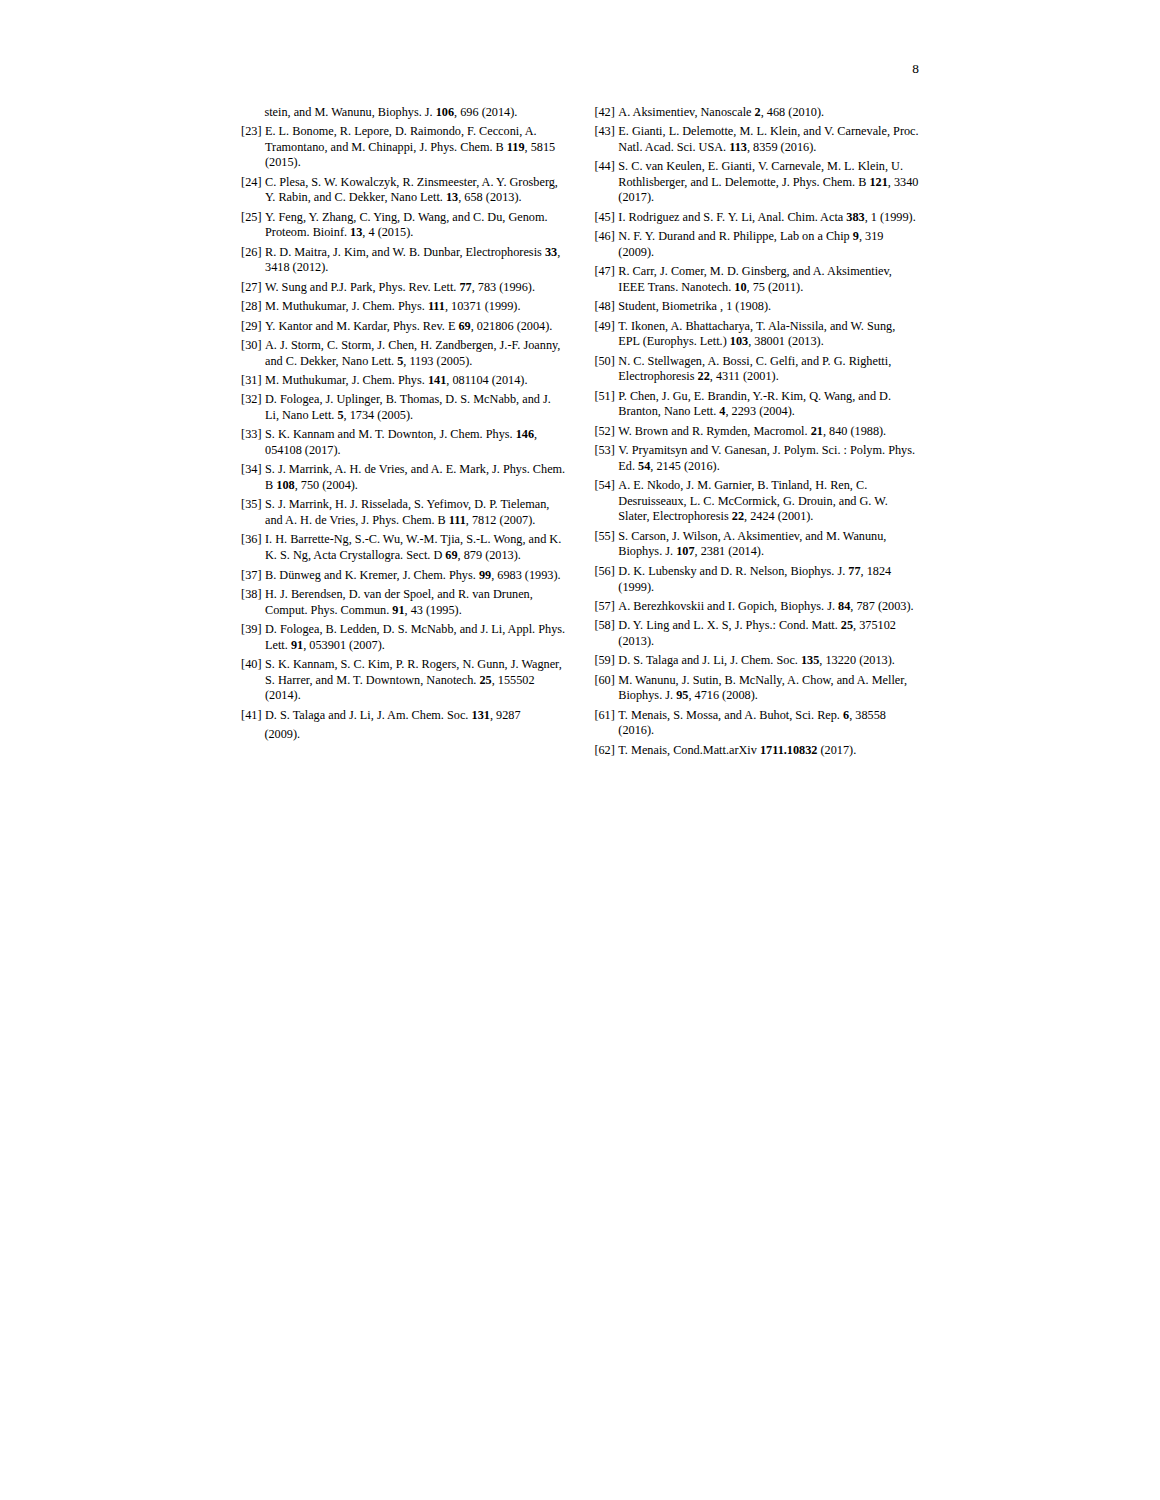8
stein, and M. Wanunu, Biophys. J. 106, 696 (2014).
[23] E. L. Bonome, R. Lepore, D. Raimondo, F. Cecconi, A. Tramontano, and M. Chinappi, J. Phys. Chem. B 119, 5815 (2015).
[24] C. Plesa, S. W. Kowalczyk, R. Zinsmeester, A. Y. Grosberg, Y. Rabin, and C. Dekker, Nano Lett. 13, 658 (2013).
[25] Y. Feng, Y. Zhang, C. Ying, D. Wang, and C. Du, Genom. Proteom. Bioinf. 13, 4 (2015).
[26] R. D. Maitra, J. Kim, and W. B. Dunbar, Electrophoresis 33, 3418 (2012).
[27] W. Sung and P.J. Park, Phys. Rev. Lett. 77, 783 (1996).
[28] M. Muthukumar, J. Chem. Phys. 111, 10371 (1999).
[29] Y. Kantor and M. Kardar, Phys. Rev. E 69, 021806 (2004).
[30] A. J. Storm, C. Storm, J. Chen, H. Zandbergen, J.-F. Joanny, and C. Dekker, Nano Lett. 5, 1193 (2005).
[31] M. Muthukumar, J. Chem. Phys. 141, 081104 (2014).
[32] D. Fologea, J. Uplinger, B. Thomas, D. S. McNabb, and J. Li, Nano Lett. 5, 1734 (2005).
[33] S. K. Kannam and M. T. Downton, J. Chem. Phys. 146, 054108 (2017).
[34] S. J. Marrink, A. H. de Vries, and A. E. Mark, J. Phys. Chem. B 108, 750 (2004).
[35] S. J. Marrink, H. J. Risselada, S. Yefimov, D. P. Tieleman, and A. H. de Vries, J. Phys. Chem. B 111, 7812 (2007).
[36] I. H. Barrette-Ng, S.-C. Wu, W.-M. Tjia, S.-L. Wong, and K. K. S. Ng, Acta Crystallogra. Sect. D 69, 879 (2013).
[37] B. Dünweg and K. Kremer, J. Chem. Phys. 99, 6983 (1993).
[38] H. J. Berendsen, D. van der Spoel, and R. van Drunen, Comput. Phys. Commun. 91, 43 (1995).
[39] D. Fologea, B. Ledden, D. S. McNabb, and J. Li, Appl. Phys. Lett. 91, 053901 (2007).
[40] S. K. Kannam, S. C. Kim, P. R. Rogers, N. Gunn, J. Wagner, S. Harrer, and M. T. Downtown, Nanotech. 25, 155502 (2014).
[41] D. S. Talaga and J. Li, J. Am. Chem. Soc. 131, 9287
(2009).
[42] A. Aksimentiev, Nanoscale 2, 468 (2010).
[43] E. Gianti, L. Delemotte, M. L. Klein, and V. Carnevale, Proc. Natl. Acad. Sci. USA. 113, 8359 (2016).
[44] S. C. van Keulen, E. Gianti, V. Carnevale, M. L. Klein, U. Rothlisberger, and L. Delemotte, J. Phys. Chem. B 121, 3340 (2017).
[45] I. Rodriguez and S. F. Y. Li, Anal. Chim. Acta 383, 1 (1999).
[46] N. F. Y. Durand and R. Philippe, Lab on a Chip 9, 319 (2009).
[47] R. Carr, J. Comer, M. D. Ginsberg, and A. Aksimentiev, IEEE Trans. Nanotech. 10, 75 (2011).
[48] Student, Biometrika , 1 (1908).
[49] T. Ikonen, A. Bhattacharya, T. Ala-Nissila, and W. Sung, EPL (Europhys. Lett.) 103, 38001 (2013).
[50] N. C. Stellwagen, A. Bossi, C. Gelfi, and P. G. Righetti, Electrophoresis 22, 4311 (2001).
[51] P. Chen, J. Gu, E. Brandin, Y.-R. Kim, Q. Wang, and D. Branton, Nano Lett. 4, 2293 (2004).
[52] W. Brown and R. Rymden, Macromol. 21, 840 (1988).
[53] V. Pryamitsyn and V. Ganesan, J. Polym. Sci. : Polym. Phys. Ed. 54, 2145 (2016).
[54] A. E. Nkodo, J. M. Garnier, B. Tinland, H. Ren, C. Desruisseaux, L. C. McCormick, G. Drouin, and G. W. Slater, Electrophoresis 22, 2424 (2001).
[55] S. Carson, J. Wilson, A. Aksimentiev, and M. Wanunu, Biophys. J. 107, 2381 (2014).
[56] D. K. Lubensky and D. R. Nelson, Biophys. J. 77, 1824 (1999).
[57] A. Berezhkovskii and I. Gopich, Biophys. J. 84, 787 (2003).
[58] D. Y. Ling and L. X. S, J. Phys.: Cond. Matt. 25, 375102 (2013).
[59] D. S. Talaga and J. Li, J. Chem. Soc. 135, 13220 (2013).
[60] M. Wanunu, J. Sutin, B. McNally, A. Chow, and A. Meller, Biophys. J. 95, 4716 (2008).
[61] T. Menais, S. Mossa, and A. Buhot, Sci. Rep. 6, 38558 (2016).
[62] T. Menais, Cond.Matt.arXiv 1711.10832 (2017).